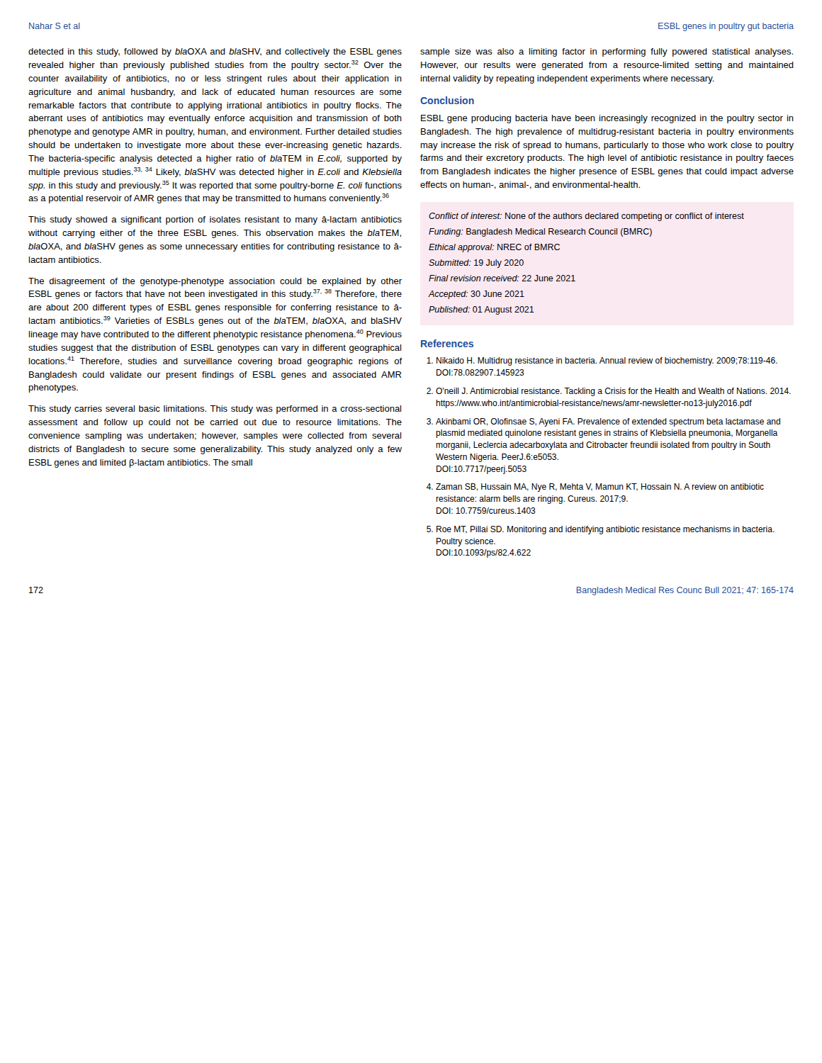Nahar S et al
ESBL genes in poultry gut bacteria
detected in this study, followed by bla OXA and bla SHV, and collectively the ESBL genes revealed higher than previously published studies from the poultry sector.32 Over the counter availability of antibiotics, no or less stringent rules about their application in agriculture and animal husbandry, and lack of educated human resources are some remarkable factors that contribute to applying irrational antibiotics in poultry flocks. The aberrant uses of antibiotics may eventually enforce acquisition and transmission of both phenotype and genotype AMR in poultry, human, and environment. Further detailed studies should be undertaken to investigate more about these ever-increasing genetic hazards. The bacteria-specific analysis detected a higher ratio of bla TEM in E.coli, supported by multiple previous studies.33, 34 Likely, bla SHV was detected higher in E.coli and Klebsiella spp. in this study and previously.35 It was reported that some poultry-borne E. coli functions as a potential reservoir of AMR genes that may be transmitted to humans conveniently.36
This study showed a significant portion of isolates resistant to many â-lactam antibiotics without carrying either of the three ESBL genes. This observation makes the bla TEM, bla OXA, and bla SHV genes as some unnecessary entities for contributing resistance to â-lactam antibiotics.
The disagreement of the genotype-phenotype association could be explained by other ESBL genes or factors that have not been investigated in this study.37, 38 Therefore, there are about 200 different types of ESBL genes responsible for conferring resistance to â-lactam antibiotics.39 Varieties of ESBLs genes out of the bla TEM, bla OXA, and blaSHV lineage may have contributed to the different phenotypic resistance phenomena.40 Previous studies suggest that the distribution of ESBL genotypes can vary in different geographical locations.41 Therefore, studies and surveillance covering broad geographic regions of Bangladesh could validate our present findings of ESBL genes and associated AMR phenotypes.
This study carries several basic limitations. This study was performed in a cross-sectional assessment and follow up could not be carried out due to resource limitations. The convenience sampling was undertaken; however, samples were collected from several districts of Bangladesh to secure some generalizability. This study analyzed only a few ESBL genes and limited β-lactam antibiotics. The small
sample size was also a limiting factor in performing fully powered statistical analyses. However, our results were generated from a resource-limited setting and maintained internal validity by repeating independent experiments where necessary.
Conclusion
ESBL gene producing bacteria have been increasingly recognized in the poultry sector in Bangladesh. The high prevalence of multidrug-resistant bacteria in poultry environments may increase the risk of spread to humans, particularly to those who work close to poultry farms and their excretory products. The high level of antibiotic resistance in poultry faeces from Bangladesh indicates the higher presence of ESBL genes that could impact adverse effects on human-, animal-, and environmental-health.
Conflict of interest: None of the authors declared competing or conflict of interest
Funding: Bangladesh Medical Research Council (BMRC)
Ethical approval: NREC of BMRC
Submitted: 19 July 2020
Final revision received: 22 June 2021
Accepted: 30 June 2021
Published: 01 August 2021
References
Nikaido H. Multidrug resistance in bacteria. Annual review of biochemistry. 2009;78:119-46. DOI:78.082907.145923
O'neill J. Antimicrobial resistance. Tackling a Crisis for the Health and Wealth of Nations. 2014. https://www.who.int/antimicrobial-resistance/news/amr-newsletter-no13-july2016.pdf
Akinbami OR, Olofinsae S, Ayeni FA. Prevalence of extended spectrum beta lactamase and plasmid mediated quinolone resistant genes in strains of Klebsiella pneumonia, Morganella morganii, Leclercia adecarboxylata and Citrobacter freundii isolated from poultry in South Western Nigeria. PeerJ.6:e5053. DOI:10.7717/peerj.5053
Zaman SB, Hussain MA, Nye R, Mehta V, Mamun KT, Hossain N. A review on antibiotic resistance: alarm bells are ringing. Cureus. 2017;9. DOI: 10.7759/cureus.1403
Roe MT, Pillai SD. Monitoring and identifying antibiotic resistance mechanisms in bacteria. Poultry science. DOI:10.1093/ps/82.4.622
172
Bangladesh Medical Res Counc Bull 2021; 47: 165-174